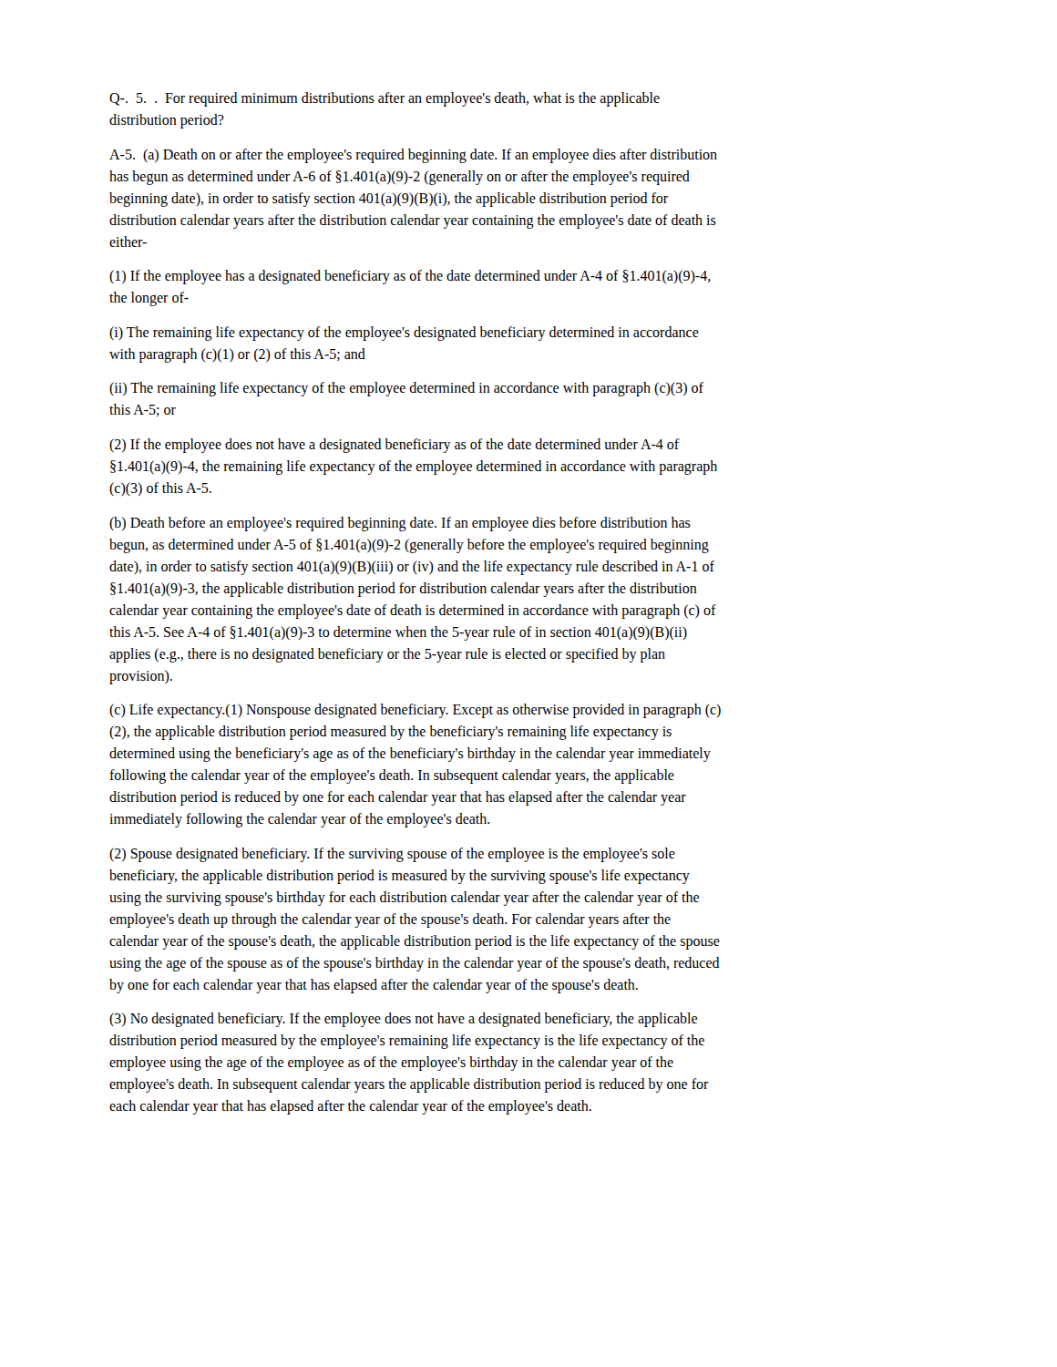Q-. 5. . For required minimum distributions after an employee's death, what is the applicable distribution period?
A-5. (a) Death on or after the employee's required beginning date. If an employee dies after distribution has begun as determined under A-6 of §1.401(a)(9)-2 (generally on or after the employee's required beginning date), in order to satisfy section 401(a)(9)(B)(i), the applicable distribution period for distribution calendar years after the distribution calendar year containing the employee's date of death is either-
(1) If the employee has a designated beneficiary as of the date determined under A-4 of §1.401(a)(9)-4, the longer of-
(i) The remaining life expectancy of the employee's designated beneficiary determined in accordance with paragraph (c)(1) or (2) of this A-5; and
(ii) The remaining life expectancy of the employee determined in accordance with paragraph (c)(3) of this A-5; or
(2) If the employee does not have a designated beneficiary as of the date determined under A-4 of §1.401(a)(9)-4, the remaining life expectancy of the employee determined in accordance with paragraph (c)(3) of this A-5.
(b) Death before an employee's required beginning date. If an employee dies before distribution has begun, as determined under A-5 of §1.401(a)(9)-2 (generally before the employee's required beginning date), in order to satisfy section 401(a)(9)(B)(iii) or (iv) and the life expectancy rule described in A-1 of §1.401(a)(9)-3, the applicable distribution period for distribution calendar years after the distribution calendar year containing the employee's date of death is determined in accordance with paragraph (c) of this A-5. See A-4 of §1.401(a)(9)-3 to determine when the 5-year rule of in section 401(a)(9)(B)(ii) applies (e.g., there is no designated beneficiary or the 5-year rule is elected or specified by plan provision).
(c) Life expectancy.(1) Nonspouse designated beneficiary. Except as otherwise provided in paragraph (c)(2), the applicable distribution period measured by the beneficiary's remaining life expectancy is determined using the beneficiary's age as of the beneficiary's birthday in the calendar year immediately following the calendar year of the employee's death. In subsequent calendar years, the applicable distribution period is reduced by one for each calendar year that has elapsed after the calendar year immediately following the calendar year of the employee's death.
(2) Spouse designated beneficiary. If the surviving spouse of the employee is the employee's sole beneficiary, the applicable distribution period is measured by the surviving spouse's life expectancy using the surviving spouse's birthday for each distribution calendar year after the calendar year of the employee's death up through the calendar year of the spouse's death. For calendar years after the calendar year of the spouse's death, the applicable distribution period is the life expectancy of the spouse using the age of the spouse as of the spouse's birthday in the calendar year of the spouse's death, reduced by one for each calendar year that has elapsed after the calendar year of the spouse's death.
(3) No designated beneficiary. If the employee does not have a designated beneficiary, the applicable distribution period measured by the employee's remaining life expectancy is the life expectancy of the employee using the age of the employee as of the employee's birthday in the calendar year of the employee's death. In subsequent calendar years the applicable distribution period is reduced by one for each calendar year that has elapsed after the calendar year of the employee's death.